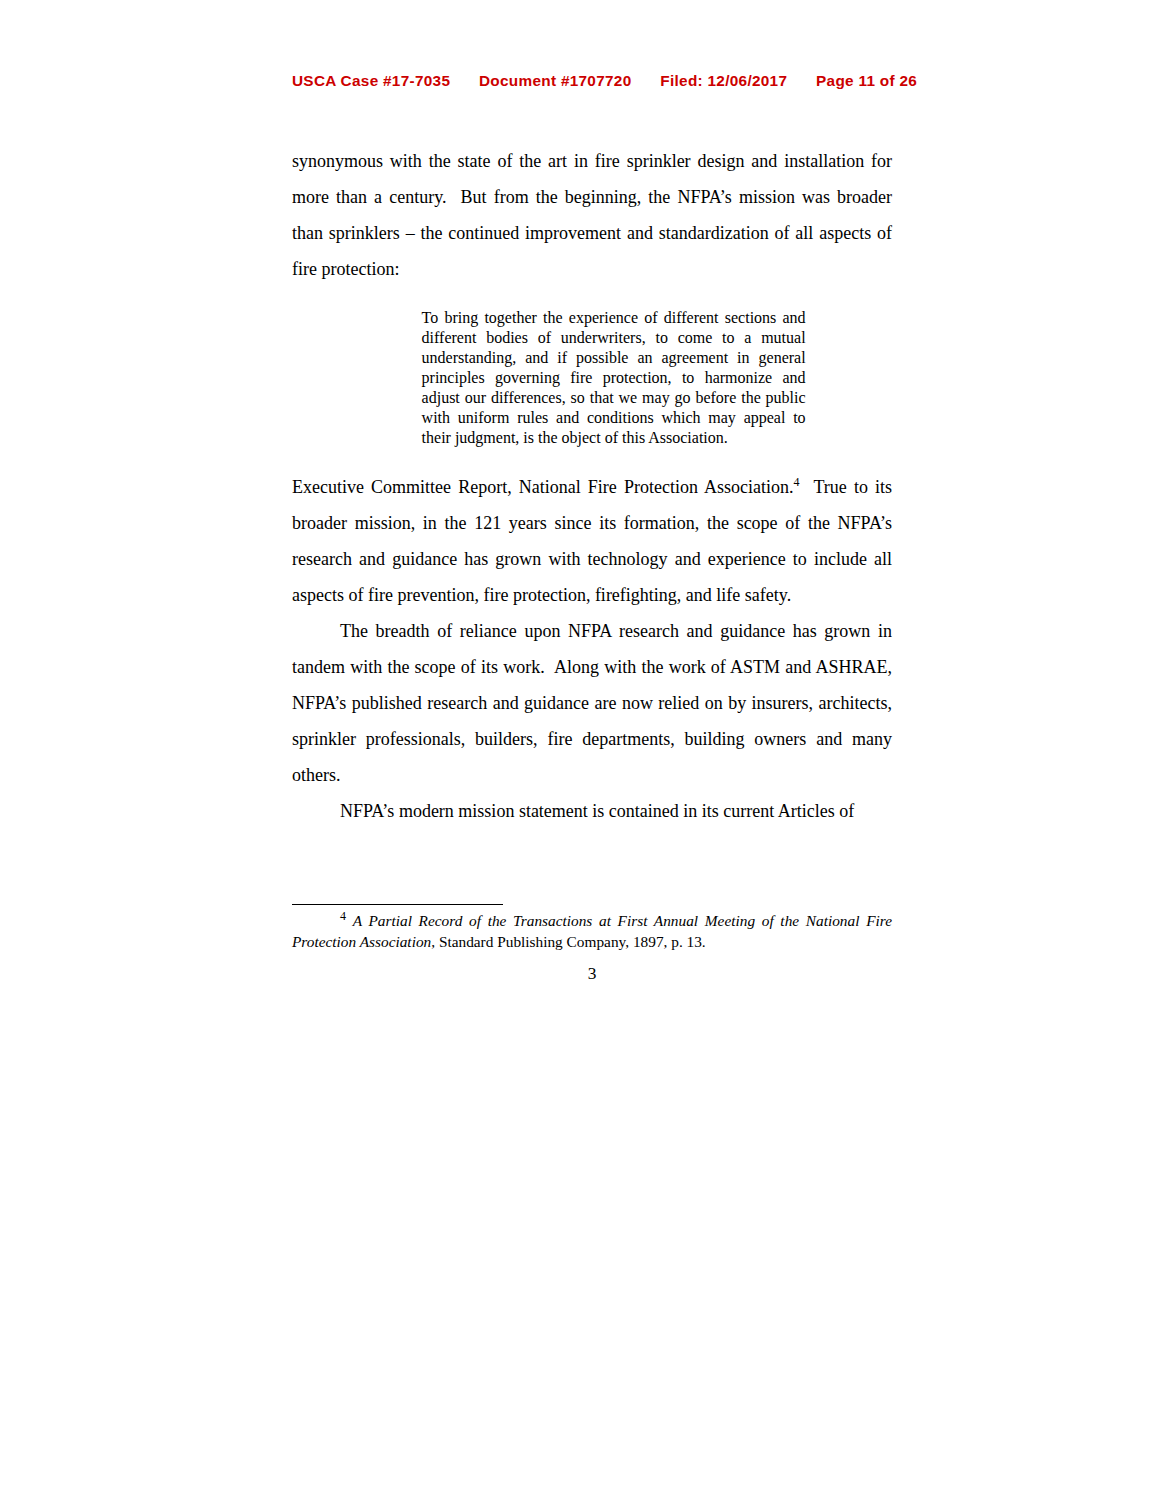USCA Case #17-7035 Document #1707720 Filed: 12/06/2017 Page 11 of 26
synonymous with the state of the art in fire sprinkler design and installation for more than a century. But from the beginning, the NFPA’s mission was broader than sprinklers – the continued improvement and standardization of all aspects of fire protection:
To bring together the experience of different sections and different bodies of underwriters, to come to a mutual understanding, and if possible an agreement in general principles governing fire protection, to harmonize and adjust our differences, so that we may go before the public with uniform rules and conditions which may appeal to their judgment, is the object of this Association.
Executive Committee Report, National Fire Protection Association.4 True to its broader mission, in the 121 years since its formation, the scope of the NFPA’s research and guidance has grown with technology and experience to include all aspects of fire prevention, fire protection, firefighting, and life safety.
The breadth of reliance upon NFPA research and guidance has grown in tandem with the scope of its work. Along with the work of ASTM and ASHRAE, NFPA’s published research and guidance are now relied on by insurers, architects, sprinkler professionals, builders, fire departments, building owners and many others.
NFPA’s modern mission statement is contained in its current Articles of
4 A Partial Record of the Transactions at First Annual Meeting of the National Fire Protection Association, Standard Publishing Company, 1897, p. 13.
3